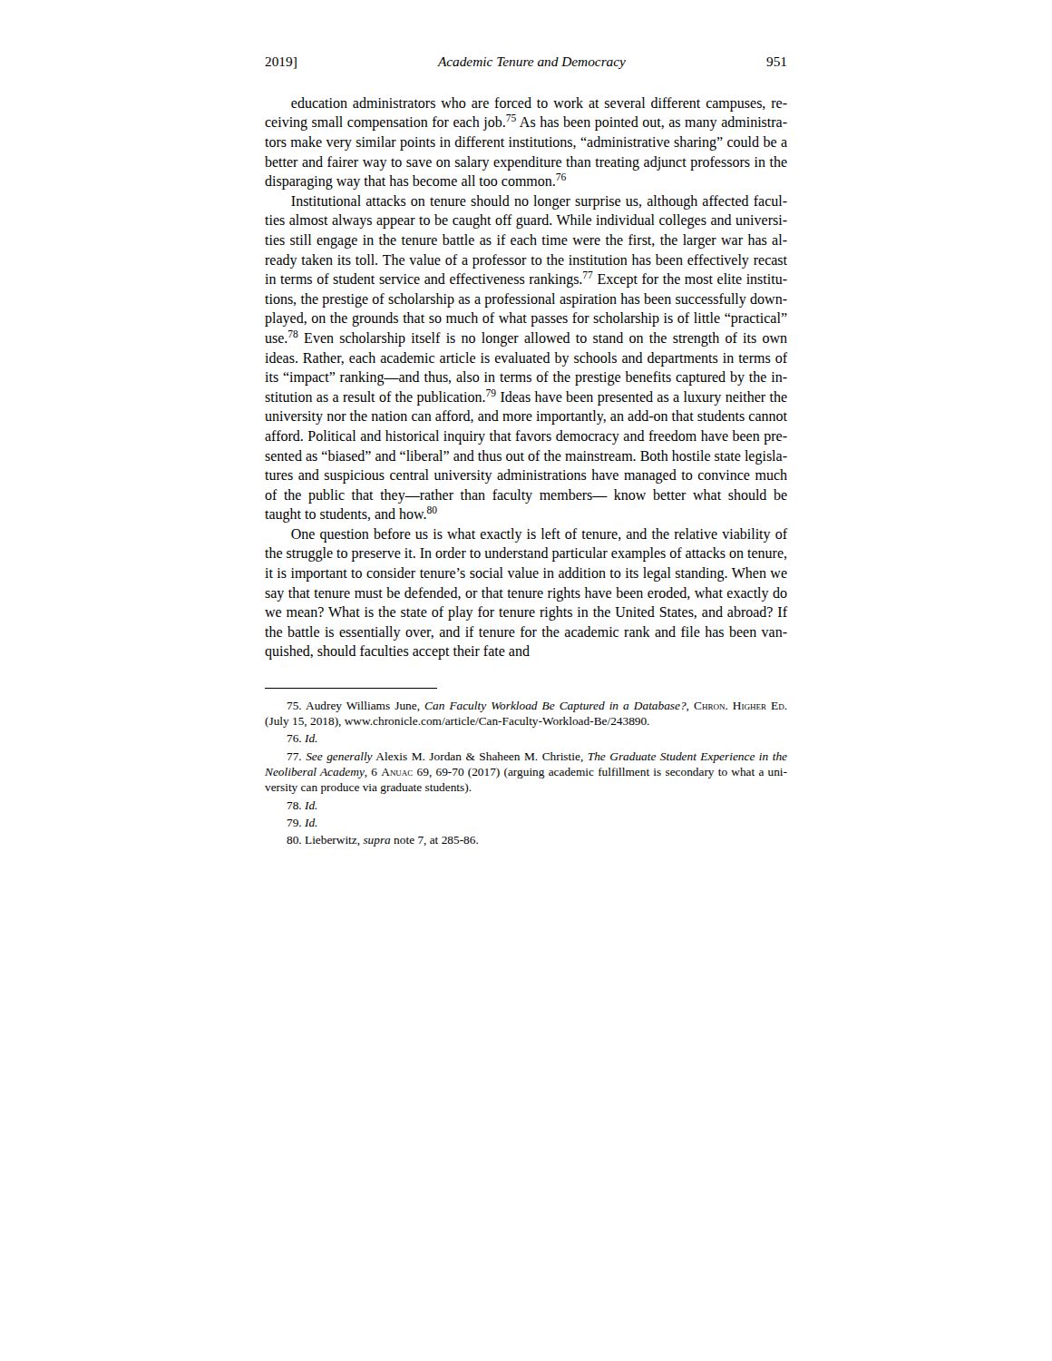2019] Academic Tenure and Democracy 951
education administrators who are forced to work at several different campuses, receiving small compensation for each job.75 As has been pointed out, as many administrators make very similar points in different institutions, “administrative sharing” could be a better and fairer way to save on salary expenditure than treating adjunct professors in the disparaging way that has become all too common.76
Institutional attacks on tenure should no longer surprise us, although affected faculties almost always appear to be caught off guard. While individual colleges and universities still engage in the tenure battle as if each time were the first, the larger war has already taken its toll. The value of a professor to the institution has been effectively recast in terms of student service and effectiveness rankings.77 Except for the most elite institutions, the prestige of scholarship as a professional aspiration has been successfully downplayed, on the grounds that so much of what passes for scholarship is of little “practical” use.78 Even scholarship itself is no longer allowed to stand on the strength of its own ideas. Rather, each academic article is evaluated by schools and departments in terms of its “impact” ranking—and thus, also in terms of the prestige benefits captured by the institution as a result of the publication.79 Ideas have been presented as a luxury neither the university nor the nation can afford, and more importantly, an add-on that students cannot afford. Political and historical inquiry that favors democracy and freedom have been presented as “biased” and “liberal” and thus out of the mainstream. Both hostile state legislatures and suspicious central university administrations have managed to convince much of the public that they—rather than faculty members— know better what should be taught to students, and how.80
One question before us is what exactly is left of tenure, and the relative viability of the struggle to preserve it. In order to understand particular examples of attacks on tenure, it is important to consider tenure’s social value in addition to its legal standing. When we say that tenure must be defended, or that tenure rights have been eroded, what exactly do we mean? What is the state of play for tenure rights in the United States, and abroad? If the battle is essentially over, and if tenure for the academic rank and file has been vanquished, should faculties accept their fate and
75. Audrey Williams June, Can Faculty Workload Be Captured in a Database?, Chron. Higher Ed. (July 15, 2018), www.chronicle.com/article/Can-Faculty-Workload-Be/243890.
76. Id.
77. See generally Alexis M. Jordan & Shaheen M. Christie, The Graduate Student Experience in the Neoliberal Academy, 6 Anuac 69, 69-70 (2017) (arguing academic fulfillment is secondary to what a university can produce via graduate students).
78. Id.
79. Id.
80. Lieberwitz, supra note 7, at 285-86.